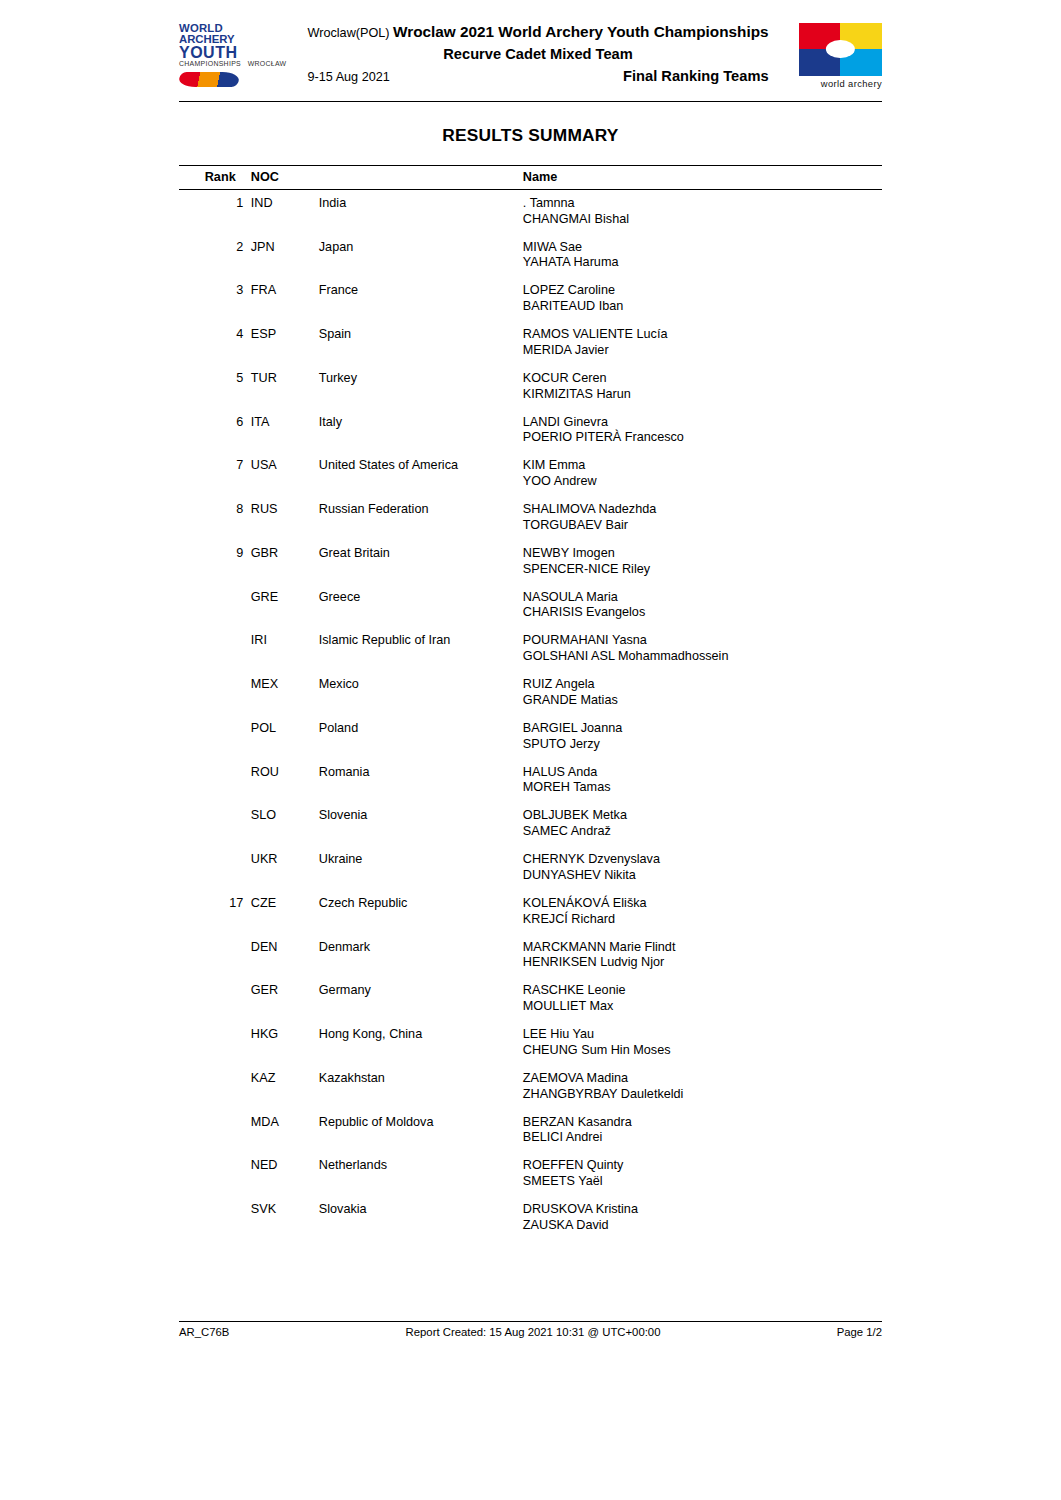WORLD
ARCHERY
YOUTH
CHAMPIONSHIPS WROCŁAW
Wroclaw(POL)
Wroclaw 2021 World Archery Youth Championships
Recurve Cadet Mixed Team
9-15 Aug 2021
Final Ranking Teams
world archery
RESULTS SUMMARY
| Rank | NOC | | Name |
| --- | --- | --- | --- |
| 1 | IND | India | . Tamnna CHANGMAI Bishal |
| 2 | JPN | Japan | MIWA Sae YAHATA Haruma |
| 3 | FRA | France | LOPEZ Caroline BARITEAUD Iban |
| 4 | ESP | Spain | RAMOS VALIENTE Lucía MERIDA Javier |
| 5 | TUR | Turkey | KOCUR Ceren KIRMIZITAS Harun |
| 6 | ITA | Italy | LANDI Ginevra POERIO PITERÀ Francesco |
| 7 | USA | United States of America | KIM Emma YOO Andrew |
| 8 | RUS | Russian Federation | SHALIMOVA Nadezhda TORGUBAEV Bair |
| 9 | GBR | Great Britain | NEWBY Imogen SPENCER-NICE Riley |
| | GRE | Greece | NASOULA Maria CHARISIS Evangelos |
| | IRI | Islamic Republic of Iran | POURMAHANI Yasna GOLSHANI ASL Mohammadhossein |
| | MEX | Mexico | RUIZ Angela GRANDE Matias |
| | POL | Poland | BARGIEL Joanna SPUTO Jerzy |
| | ROU | Romania | HALUS Anda MOREH Tamas |
| | SLO | Slovenia | OBLJUBEK Metka SAMEC Andraž |
| | UKR | Ukraine | CHERNYK Dzvenyslava DUNYASHEV Nikita |
| 17 | CZE | Czech Republic | KOLENÁKOVÁ Eliška KREJCÍ Richard |
| | DEN | Denmark | MARCKMANN Marie Flindt HENRIKSEN Ludvig Njor |
| | GER | Germany | RASCHKE Leonie MOULLIET Max |
| | HKG | Hong Kong, China | LEE Hiu Yau CHEUNG Sum Hin Moses |
| | KAZ | Kazakhstan | ZAEMOVA Madina ZHANGBYRBAY Dauletkeldi |
| | MDA | Republic of Moldova | BERZAN Kasandra BELICI Andrei |
| | NED | Netherlands | ROEFFEN Quinty SMEETS Yaël |
| | SVK | Slovakia | DRUSKOVA Kristina ZAUSKA David |
AR_C76B
Report Created: 15 Aug 2021 10:31 @ UTC+00:00
Page 1/2